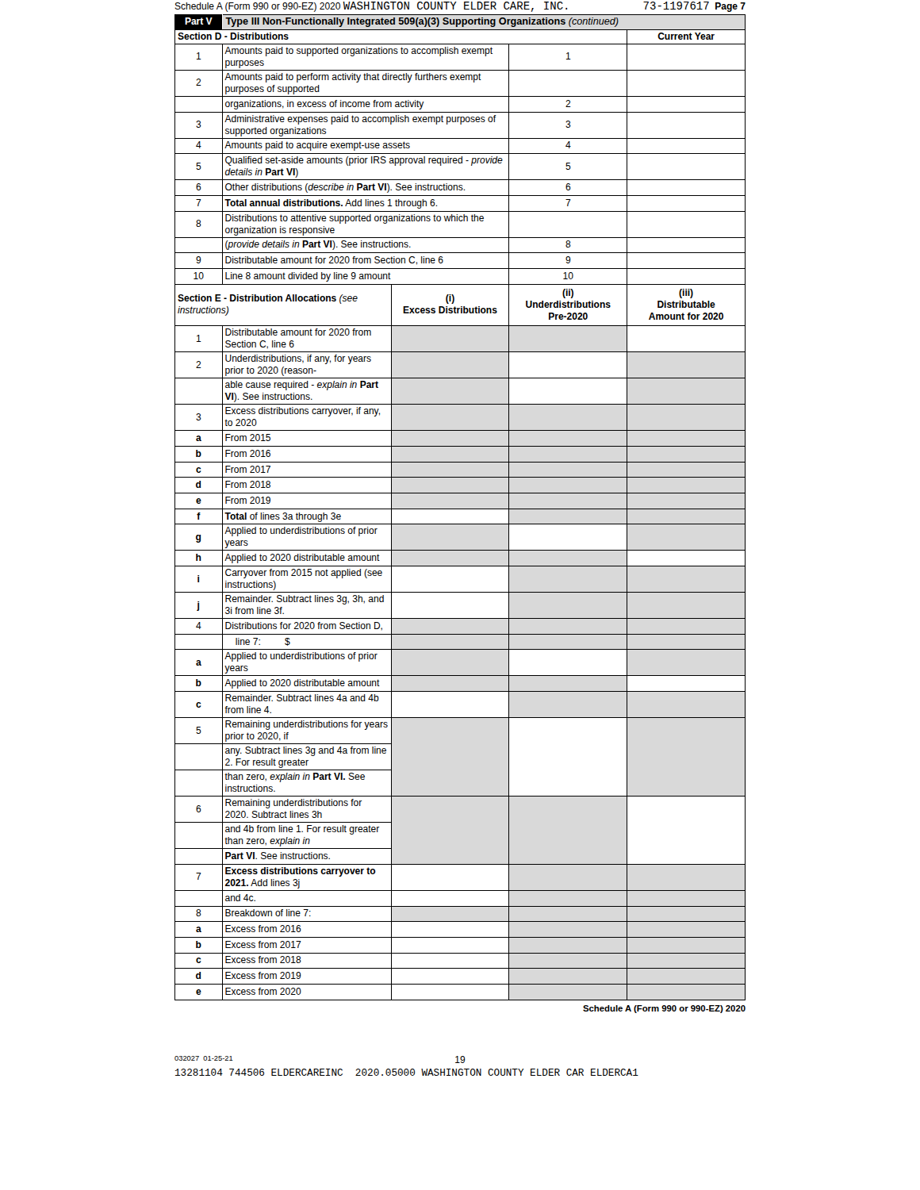Schedule A (Form 990 or 990-EZ) 2020 WASHINGTON COUNTY ELDER CARE, INC.
73-1197617 Page 7
| Part V | Type III Non-Functionally Integrated 509(a)(3) Supporting Organizations (continued) |
| Section D - Distributions | | Current Year |
| 1 | Amounts paid to supported organizations to accomplish exempt purposes | 1 | |
| 2 | Amounts paid to perform activity that directly furthers exempt purposes of supported | | |
| | organizations, in excess of income from activity | 2 | |
| 3 | Administrative expenses paid to accomplish exempt purposes of supported organizations | 3 | |
| 4 | Amounts paid to acquire exempt-use assets | 4 | |
| 5 | Qualified set-aside amounts (prior IRS approval required - provide details in Part VI ) | 5 | |
| 6 | Other distributions ( describe in Part VI ). See instructions. | 6 | |
| 7 | Total annual distributions. Add lines 1 through 6. | 7 | |
| 8 | Distributions to attentive supported organizations to which the organization is responsive | | |
| | ( provide details in Part VI ). See instructions. | 8 | |
| 9 | Distributable amount for 2020 from Section C, line 6 | 9 | |
| 10 | Line 8 amount divided by line 9 amount | 10 | |
| Section E - Distribution Allocations (see instructions) | (i) Excess Distributions | (ii) Underdistributions Pre-2020 | (iii) Distributable Amount for 2020 |
| 1 | Distributable amount for 2020 from Section C, line 6 | | | |
| 2 | Underdistributions, if any, for years prior to 2020 (reason- | | | |
| | able cause required - explain in Part VI ). See instructions. | | | |
| 3 | Excess distributions carryover, if any, to 2020 | | | |
| a | From 2015 | | | |
| b | From 2016 | | | |
| c | From 2017 | | | |
| d | From 2018 | | | |
| e | From 2019 | | | |
| f | Total of lines 3a through 3e | | | |
| g | Applied to underdistributions of prior years | | | |
| h | Applied to 2020 distributable amount | | | |
| i | Carryover from 2015 not applied (see instructions) | | | |
| j | Remainder. Subtract lines 3g, 3h, and 3i from line 3f. | | | |
| 4 | Distributions for 2020 from Section D, | | | |
| | line 7: $ | | | |
| a | Applied to underdistributions of prior years | | | |
| b | Applied to 2020 distributable amount | | | |
| c | Remainder. Subtract lines 4a and 4b from line 4. | | | |
| 5 | Remaining underdistributions for years prior to 2020, if | | | |
| | any. Subtract lines 3g and 4a from line 2. For result greater | | | |
| | than zero, explain in Part VI. See instructions. | | | |
| 6 | Remaining underdistributions for 2020. Subtract lines 3h | | | |
| | and 4b from line 1. For result greater than zero, explain in | | | |
| | Part VI . See instructions. | | | |
| 7 | Excess distributions carryover to 2021. Add lines 3j | | | |
| | and 4c. | | | |
| 8 | Breakdown of line 7: | | | |
| a | Excess from 2016 | | | |
| b | Excess from 2017 | | | |
| c | Excess from 2018 | | | |
| d | Excess from 2019 | | | |
| e | Excess from 2020 | | | |
Schedule A (Form 990 or 990-EZ) 2020
032027 01-25-21
19
13281104 744506 ELDERCAREINC 2020.05000 WASHINGTON COUNTY ELDER CAR ELDERCA1